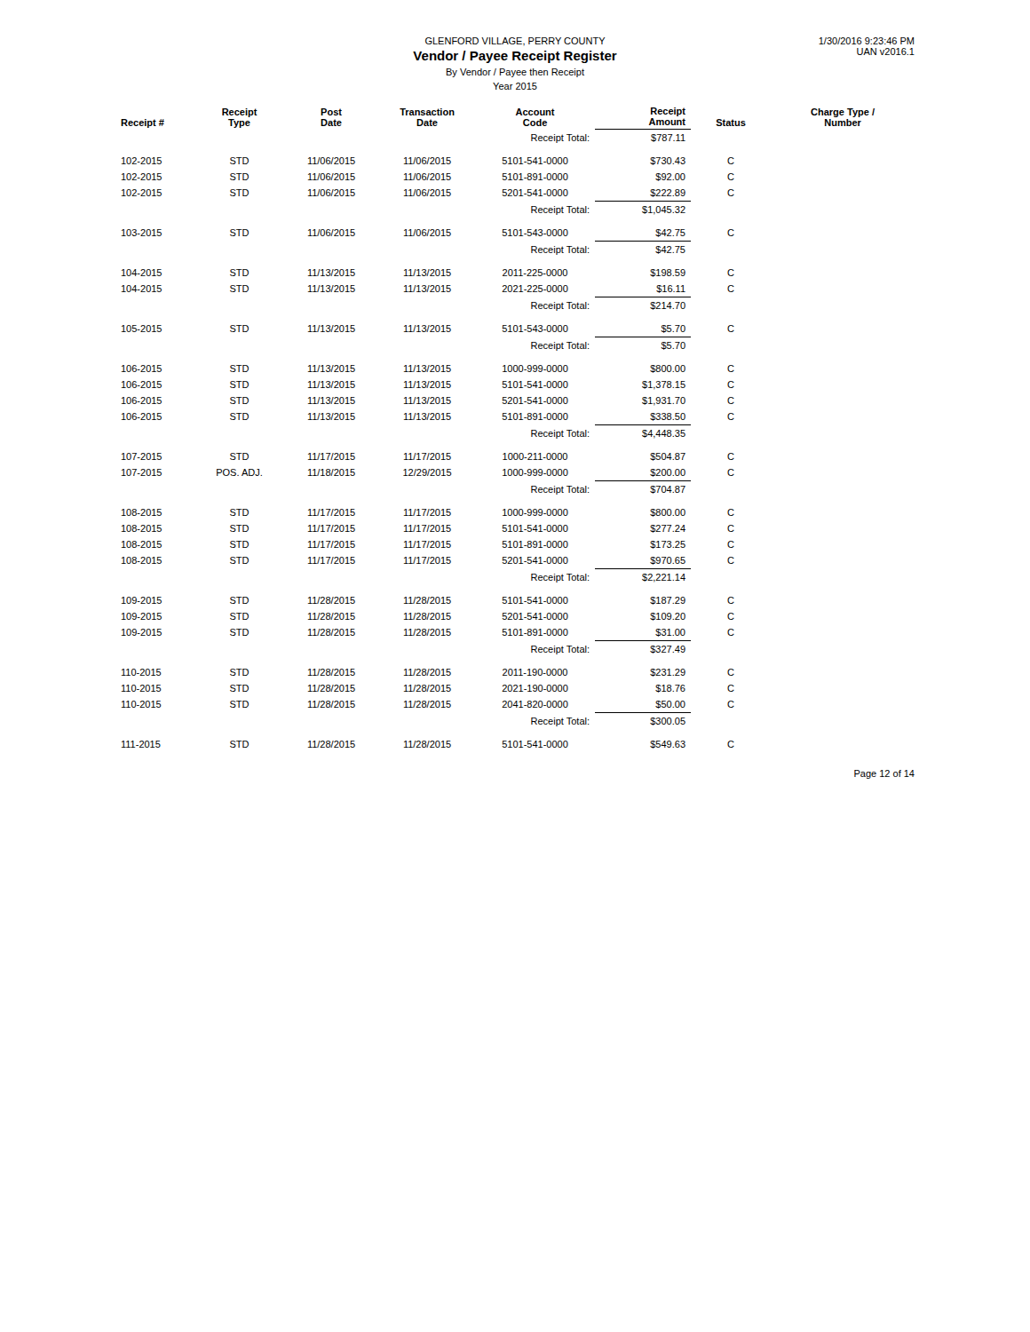GLENFORD VILLAGE, PERRY COUNTY
Vendor / Payee Receipt Register
By Vendor / Payee then Receipt
Year 2015
1/30/2016 9:23:46 PM
UAN v2016.1
| Receipt # | Receipt Type | Post Date | Transaction Date | Account Code | Receipt Amount | Status | Charge Type / Number |
| --- | --- | --- | --- | --- | --- | --- | --- |
| | Receipt Total: | $787.11 | | |
| 102-2015 | STD | 11/06/2015 | 11/06/2015 | 5101-541-0000 | $730.43 | C | |
| 102-2015 | STD | 11/06/2015 | 11/06/2015 | 5101-891-0000 | $92.00 | C | |
| 102-2015 | STD | 11/06/2015 | 11/06/2015 | 5201-541-0000 | $222.89 | C | |
| | Receipt Total: | $1,045.32 | | |
| 103-2015 | STD | 11/06/2015 | 11/06/2015 | 5101-543-0000 | $42.75 | C | |
| | Receipt Total: | $42.75 | | |
| 104-2015 | STD | 11/13/2015 | 11/13/2015 | 2011-225-0000 | $198.59 | C | |
| 104-2015 | STD | 11/13/2015 | 11/13/2015 | 2021-225-0000 | $16.11 | C | |
| | Receipt Total: | $214.70 | | |
| 105-2015 | STD | 11/13/2015 | 11/13/2015 | 5101-543-0000 | $5.70 | C | |
| | Receipt Total: | $5.70 | | |
| 106-2015 | STD | 11/13/2015 | 11/13/2015 | 1000-999-0000 | $800.00 | C | |
| 106-2015 | STD | 11/13/2015 | 11/13/2015 | 5101-541-0000 | $1,378.15 | C | |
| 106-2015 | STD | 11/13/2015 | 11/13/2015 | 5201-541-0000 | $1,931.70 | C | |
| 106-2015 | STD | 11/13/2015 | 11/13/2015 | 5101-891-0000 | $338.50 | C | |
| | Receipt Total: | $4,448.35 | | |
| 107-2015 | STD | 11/17/2015 | 11/17/2015 | 1000-211-0000 | $504.87 | C | |
| 107-2015 | POS. ADJ. | 11/18/2015 | 12/29/2015 | 1000-999-0000 | $200.00 | C | |
| | Receipt Total: | $704.87 | | |
| 108-2015 | STD | 11/17/2015 | 11/17/2015 | 1000-999-0000 | $800.00 | C | |
| 108-2015 | STD | 11/17/2015 | 11/17/2015 | 5101-541-0000 | $277.24 | C | |
| 108-2015 | STD | 11/17/2015 | 11/17/2015 | 5101-891-0000 | $173.25 | C | |
| 108-2015 | STD | 11/17/2015 | 11/17/2015 | 5201-541-0000 | $970.65 | C | |
| | Receipt Total: | $2,221.14 | | |
| 109-2015 | STD | 11/28/2015 | 11/28/2015 | 5101-541-0000 | $187.29 | C | |
| 109-2015 | STD | 11/28/2015 | 11/28/2015 | 5201-541-0000 | $109.20 | C | |
| 109-2015 | STD | 11/28/2015 | 11/28/2015 | 5101-891-0000 | $31.00 | C | |
| | Receipt Total: | $327.49 | | |
| 110-2015 | STD | 11/28/2015 | 11/28/2015 | 2011-190-0000 | $231.29 | C | |
| 110-2015 | STD | 11/28/2015 | 11/28/2015 | 2021-190-0000 | $18.76 | C | |
| 110-2015 | STD | 11/28/2015 | 11/28/2015 | 2041-820-0000 | $50.00 | C | |
| | Receipt Total: | $300.05 | | |
| 111-2015 | STD | 11/28/2015 | 11/28/2015 | 5101-541-0000 | $549.63 | C | |
Page 12 of 14